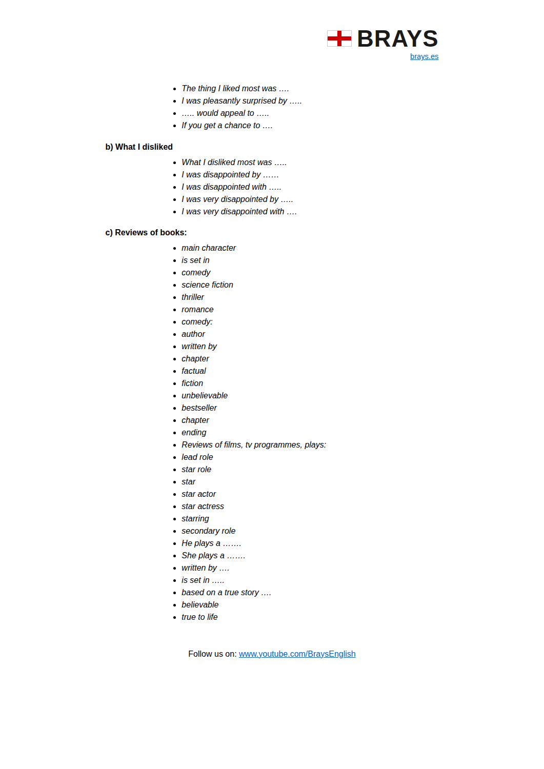BRAYS
brays.es
The thing I liked most was ….
I was pleasantly surprised by …..
….. would appeal to …..
If you get a chance to ….
b) What I disliked
What I disliked most was …..
I was disappointed by ……
I was disappointed with …..
I was very disappointed by …..
I was very disappointed with ….
c) Reviews of books:
main character
is set in
comedy
science fiction
thriller
romance
comedy:
author
written by
chapter
factual
fiction
unbelievable
bestseller
chapter
ending
Reviews of films, tv programmes, plays:
lead role
star role
star
star actor
star actress
starring
secondary role
He plays a …….
She plays a …….
written by ….
is set in …..
based on a true story ….
believable
true to life
Follow us on: www.youtube.com/BraysEnglish